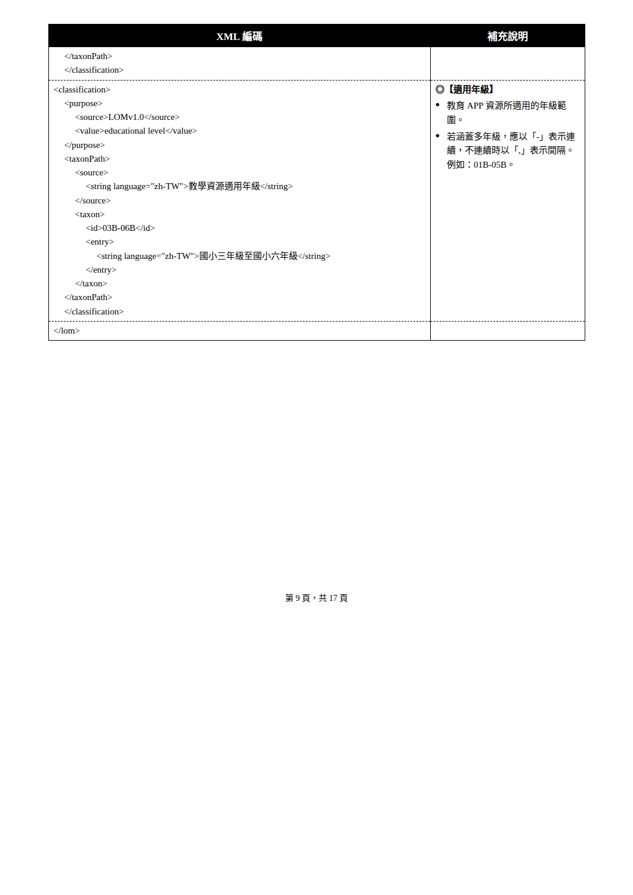| XML 編碼 | 補充說明 |
| --- | --- |
| </taxonPath> </classification> | |
| <classification> <purpose> <source>LOMv1.0</source> <value>educational level</value> </purpose> <taxonPath> <source> <string language="zh-TW">教學資源適用年級</string> </source> <taxon> <id>03B-06B</id> <entry> <string language="zh-TW">國小三年級至國小六年級</string> </entry> </taxon> </taxonPath> </classification> | ◎【適用年級】 教育 APP 資源所適用的年級範圍。 若涵蓋多年級，應以「-」表示連續，不連續時以「,」表示間隔。例如：01B-05B。 |
| </lom> | |
第 9 頁，共 17 頁